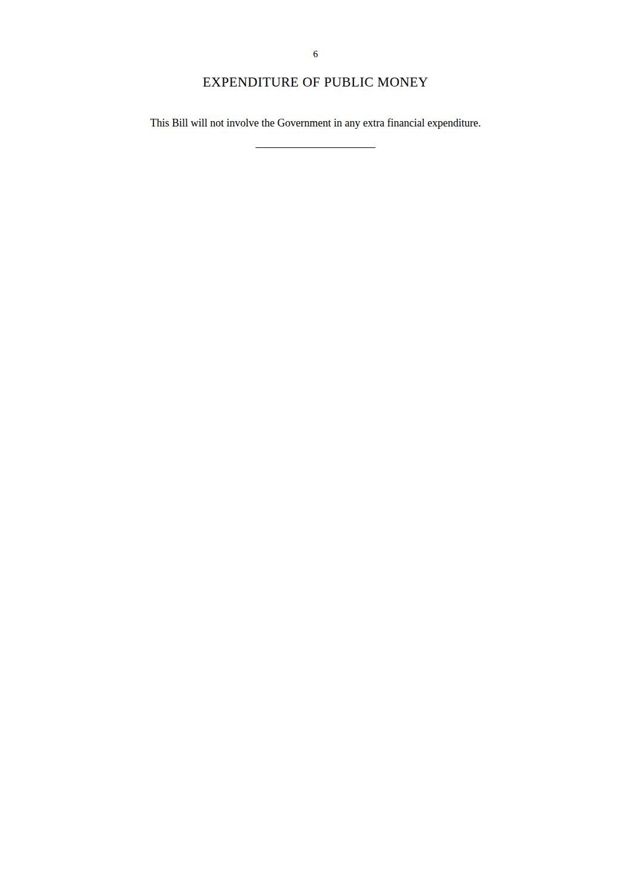6
EXPENDITURE OF PUBLIC MONEY
This Bill will not involve the Government in any extra financial expenditure.